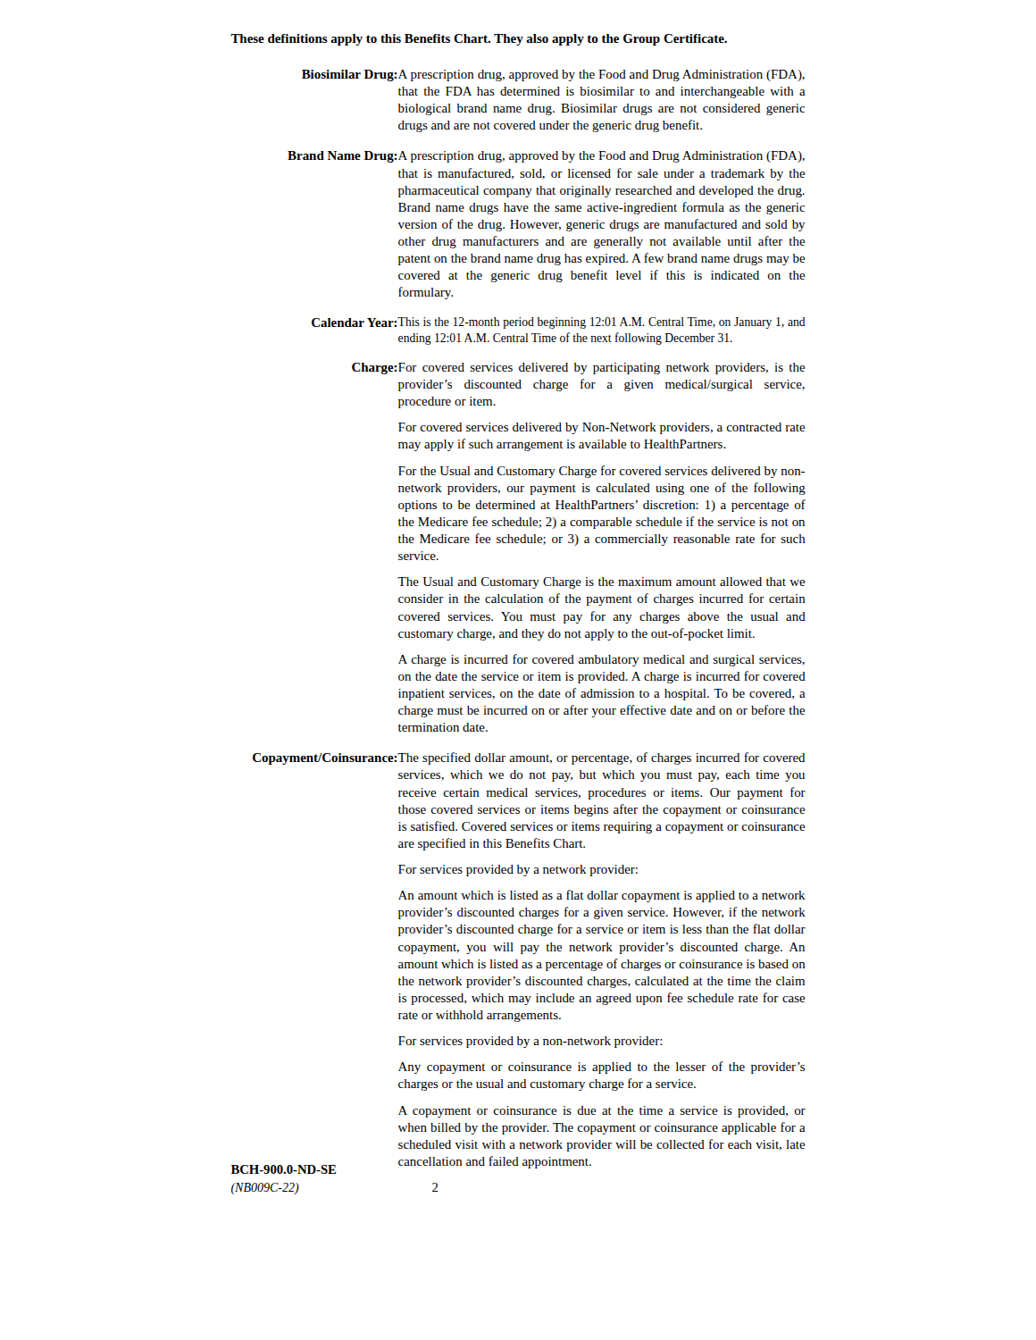These definitions apply to this Benefits Chart. They also apply to the Group Certificate.
| Biosimilar Drug: | A prescription drug, approved by the Food and Drug Administration (FDA), that the FDA has determined is biosimilar to and interchangeable with a biological brand name drug. Biosimilar drugs are not considered generic drugs and are not covered under the generic drug benefit. |
| Brand Name Drug: | A prescription drug, approved by the Food and Drug Administration (FDA), that is manufactured, sold, or licensed for sale under a trademark by the pharmaceutical company that originally researched and developed the drug. Brand name drugs have the same active-ingredient formula as the generic version of the drug. However, generic drugs are manufactured and sold by other drug manufacturers and are generally not available until after the patent on the brand name drug has expired. A few brand name drugs may be covered at the generic drug benefit level if this is indicated on the formulary. |
| Calendar Year: | This is the 12-month period beginning 12:01 A.M. Central Time, on January 1, and ending 12:01 A.M. Central Time of the next following December 31. |
| Charge: | For covered services delivered by participating network providers, is the provider’s discounted charge for a given medical/surgical service, procedure or item. For covered services delivered by Non-Network providers, a contracted rate may apply if such arrangement is available to HealthPartners. For the Usual and Customary Charge for covered services delivered by non-network providers, our payment is calculated using one of the following options to be determined at HealthPartners’ discretion: 1) a percentage of the Medicare fee schedule; 2) a comparable schedule if the service is not on the Medicare fee schedule; or 3) a commercially reasonable rate for such service. The Usual and Customary Charge is the maximum amount allowed that we consider in the calculation of the payment of charges incurred for certain covered services. You must pay for any charges above the usual and customary charge, and they do not apply to the out-of-pocket limit. A charge is incurred for covered ambulatory medical and surgical services, on the date the service or item is provided. A charge is incurred for covered inpatient services, on the date of admission to a hospital. To be covered, a charge must be incurred on or after your effective date and on or before the termination date. |
| Copayment/Coinsurance: | The specified dollar amount, or percentage, of charges incurred for covered services, which we do not pay, but which you must pay, each time you receive certain medical services, procedures or items. Our payment for those covered services or items begins after the copayment or coinsurance is satisfied. Covered services or items requiring a copayment or coinsurance are specified in this Benefits Chart. For services provided by a network provider: An amount which is listed as a flat dollar copayment is applied to a network provider’s discounted charges for a given service. However, if the network provider’s discounted charge for a service or item is less than the flat dollar copayment, you will pay the network provider’s discounted charge. An amount which is listed as a percentage of charges or coinsurance is based on the network provider’s discounted charges, calculated at the time the claim is processed, which may include an agreed upon fee schedule rate for case rate or withhold arrangements. For services provided by a non-network provider: Any copayment or coinsurance is applied to the lesser of the provider’s charges or the usual and customary charge for a service. A copayment or coinsurance is due at the time a service is provided, or when billed by the provider. The copayment or coinsurance applicable for a scheduled visit with a network provider will be collected for each visit, late cancellation and failed appointment. |
BCH-900.0-ND-SE
(NB009C-22) 2